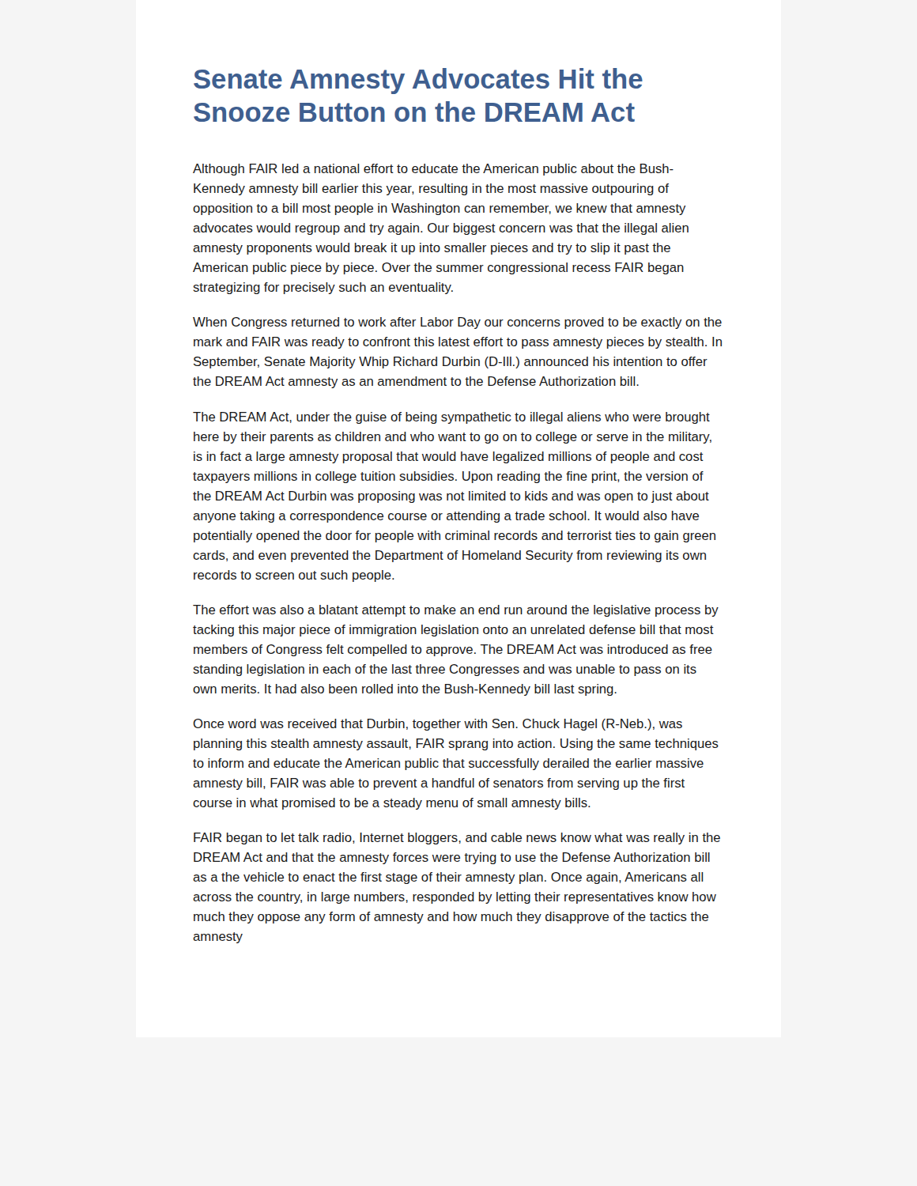Senate Amnesty Advocates Hit the Snooze Button on the DREAM Act
Although FAIR led a national effort to educate the American public about the Bush-Kennedy amnesty bill earlier this year, resulting in the most massive outpouring of opposition to a bill most people in Washington can remember, we knew that amnesty advocates would regroup and try again. Our biggest concern was that the illegal alien amnesty proponents would break it up into smaller pieces and try to slip it past the American public piece by piece. Over the summer congressional recess FAIR began strategizing for precisely such an eventuality.
When Congress returned to work after Labor Day our concerns proved to be exactly on the mark and FAIR was ready to confront this latest effort to pass amnesty pieces by stealth. In September, Senate Majority Whip Richard Durbin (D-Ill.) announced his intention to offer the DREAM Act amnesty as an amendment to the Defense Authorization bill.
The DREAM Act, under the guise of being sympathetic to illegal aliens who were brought here by their parents as children and who want to go on to college or serve in the military, is in fact a large amnesty proposal that would have legalized millions of people and cost taxpayers millions in college tuition subsidies. Upon reading the fine print, the version of the DREAM Act Durbin was proposing was not limited to kids and was open to just about anyone taking a correspondence course or attending a trade school. It would also have potentially opened the door for people with criminal records and terrorist ties to gain green cards, and even prevented the Department of Homeland Security from reviewing its own records to screen out such people.
The effort was also a blatant attempt to make an end run around the legislative process by tacking this major piece of immigration legislation onto an unrelated defense bill that most members of Congress felt compelled to approve. The DREAM Act was introduced as free standing legislation in each of the last three Congresses and was unable to pass on its own merits. It had also been rolled into the Bush-Kennedy bill last spring.
Once word was received that Durbin, together with Sen. Chuck Hagel (R-Neb.), was planning this stealth amnesty assault, FAIR sprang into action. Using the same techniques to inform and educate the American public that successfully derailed the earlier massive amnesty bill, FAIR was able to prevent a handful of senators from serving up the first course in what promised to be a steady menu of small amnesty bills.
FAIR began to let talk radio, Internet bloggers, and cable news know what was really in the DREAM Act and that the amnesty forces were trying to use the Defense Authorization bill as a the vehicle to enact the first stage of their amnesty plan. Once again, Americans all across the country, in large numbers, responded by letting their representatives know how much they oppose any form of amnesty and how much they disapprove of the tactics the amnesty